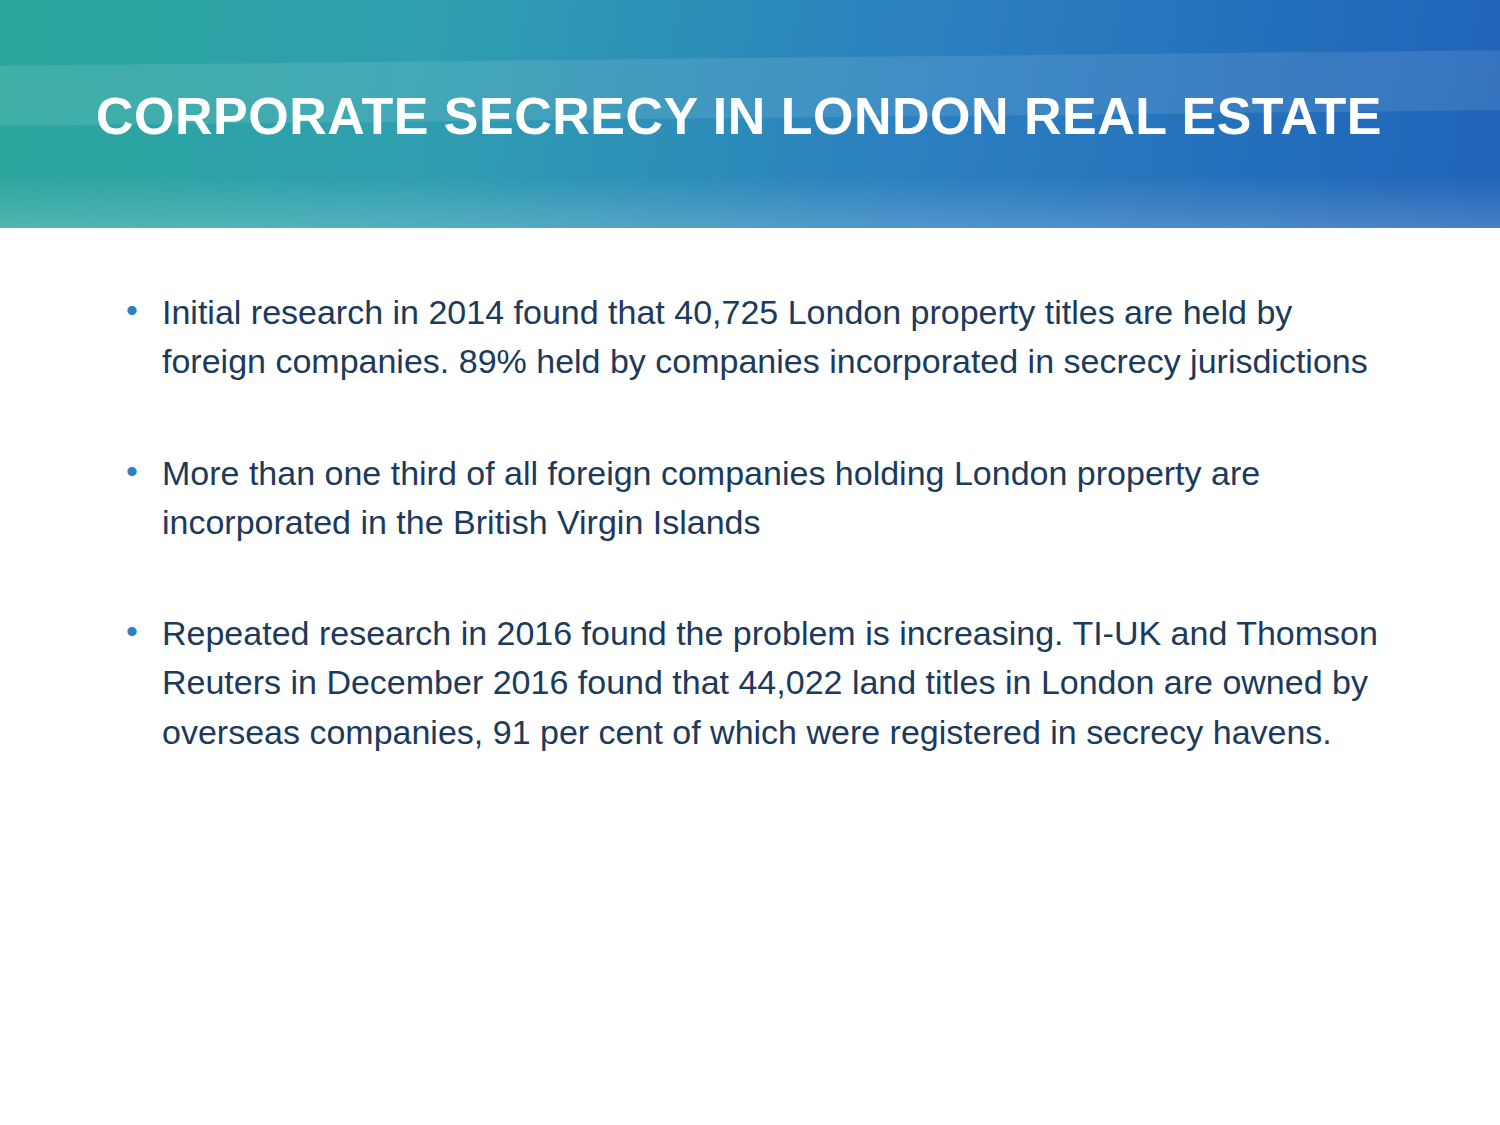CORPORATE SECRECY IN LONDON REAL ESTATE
Initial research in 2014 found that 40,725 London property titles are held by foreign companies. 89% held by companies incorporated in secrecy jurisdictions
More than one third of all foreign companies holding London property are incorporated in the British Virgin Islands
Repeated research in 2016 found the problem is increasing. TI-UK and Thomson Reuters in December 2016 found that 44,022 land titles in London are owned by overseas companies, 91 per cent of which were registered in secrecy havens.